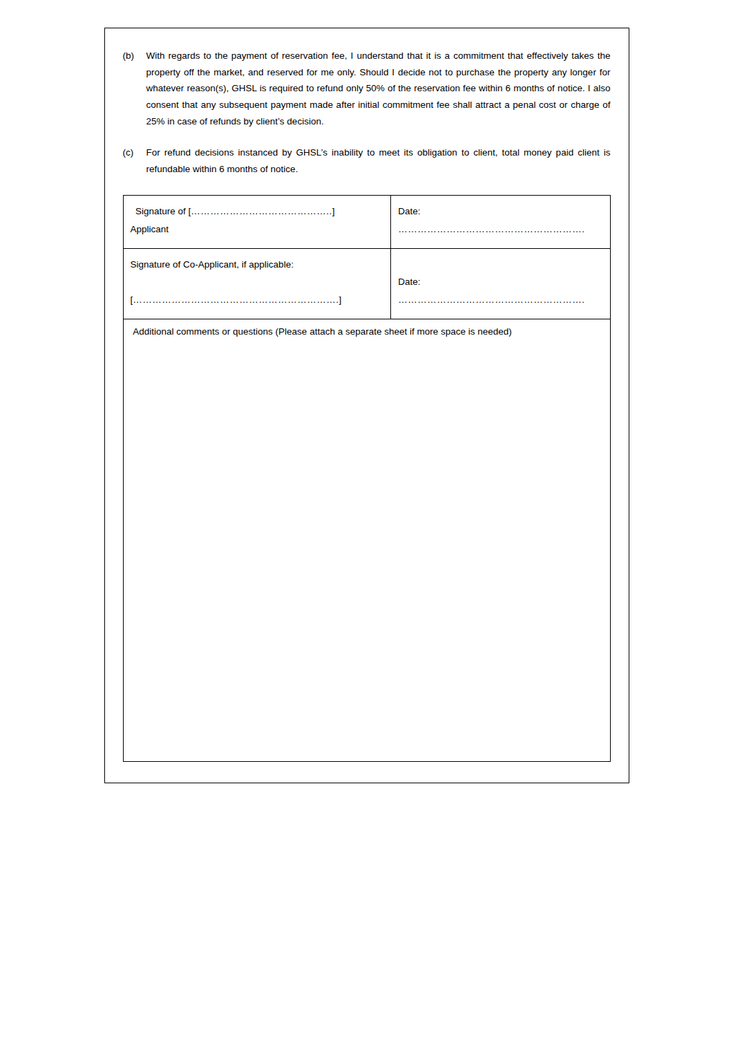(b) With regards to the payment of reservation fee, I understand that it is a commitment that effectively takes the property off the market, and reserved for me only. Should I decide not to purchase the property any longer for whatever reason(s), GHSL is required to refund only 50% of the reservation fee within 6 months of notice. I also consent that any subsequent payment made after initial commitment fee shall attract a penal cost or charge of 25% in case of refunds by client’s decision.
(c) For refund decisions instanced by GHSL’s inability to meet its obligation to client, total money paid client is refundable within 6 months of notice.
| Signature of [ …………………………………….. ] Applicant | Date: …………………………………………………. |
| Signature of Co-Applicant, if applicable: [ ………………………………………………………. ] | Date: …………………………………………………. |
Additional comments or questions (Please attach a separate sheet if more space is needed)